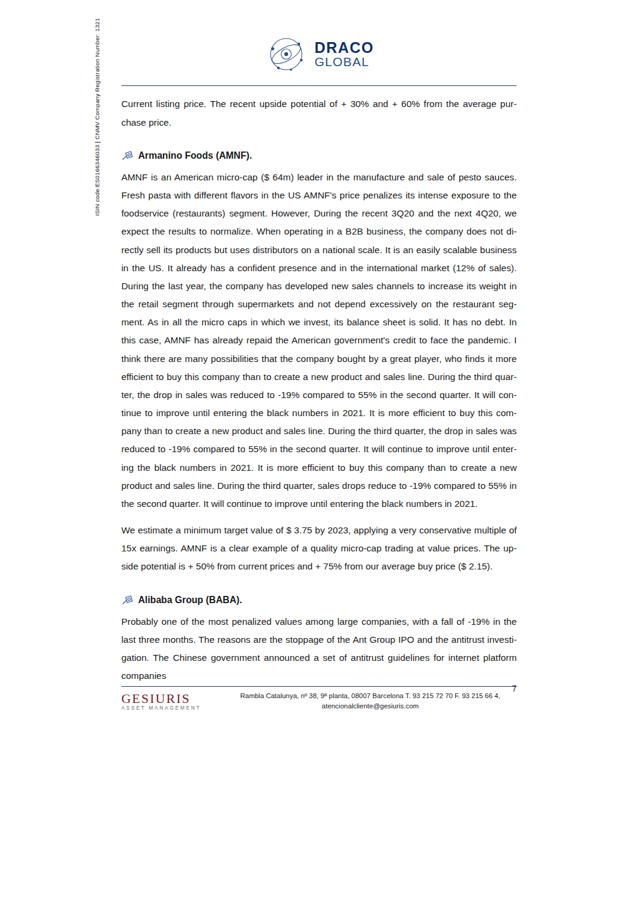DRACO
GLOBAL
ISIN code:ES0166346033 | CNMV Company Registration Number: 1321
Current listing price. The recent upside potential of + 30% and + 60% from the average purchase price.
Armanino Foods (AMNF).
AMNF is an American micro-cap ($ 64m) leader in the manufacture and sale of pesto sauces. Fresh pasta with different flavors in the US AMNF's price penalizes its intense exposure to the foodservice (restaurants) segment. However, During the recent 3Q20 and the next 4Q20, we expect the results to normalize. When operating in a B2B business, the company does not directly sell its products but uses distributors on a national scale. It is an easily scalable business in the US. It already has a confident presence and in the international market (12% of sales). During the last year, the company has developed new sales channels to increase its weight in the retail segment through supermarkets and not depend excessively on the restaurant segment. As in all the micro caps in which we invest, its balance sheet is solid. It has no debt. In this case, AMNF has already repaid the American government's credit to face the pandemic. I think there are many possibilities that the company bought by a great player, who finds it more efficient to buy this company than to create a new product and sales line. During the third quarter, the drop in sales was reduced to -19% compared to 55% in the second quarter. It will continue to improve until entering the black numbers in 2021. It is more efficient to buy this company than to create a new product and sales line. During the third quarter, the drop in sales was reduced to -19% compared to 55% in the second quarter. It will continue to improve until entering the black numbers in 2021. It is more efficient to buy this company than to create a new product and sales line. During the third quarter, sales drops reduce to -19% compared to 55% in the second quarter. It will continue to improve until entering the black numbers in 2021.
We estimate a minimum target value of $ 3.75 by 2023, applying a very conservative multiple of 15x earnings. AMNF is a clear example of a quality micro-cap trading at value prices. The upside potential is + 50% from current prices and + 75% from our average buy price ($ 2.15).
Alibaba Group (BABA).
Probably one of the most penalized values among large companies, with a fall of -19% in the last three months. The reasons are the stoppage of the Ant Group IPO and the antitrust investigation. The Chinese government announced a set of antitrust guidelines for internet platform companies
7
GESIURIS
ASSET MANAGEMENT
Rambla Catalunya, nº 38, 9ª planta, 08007 Barcelona T. 93 215 72 70 F. 93 215 66 4,
atencionalcliente@gesiuris.com